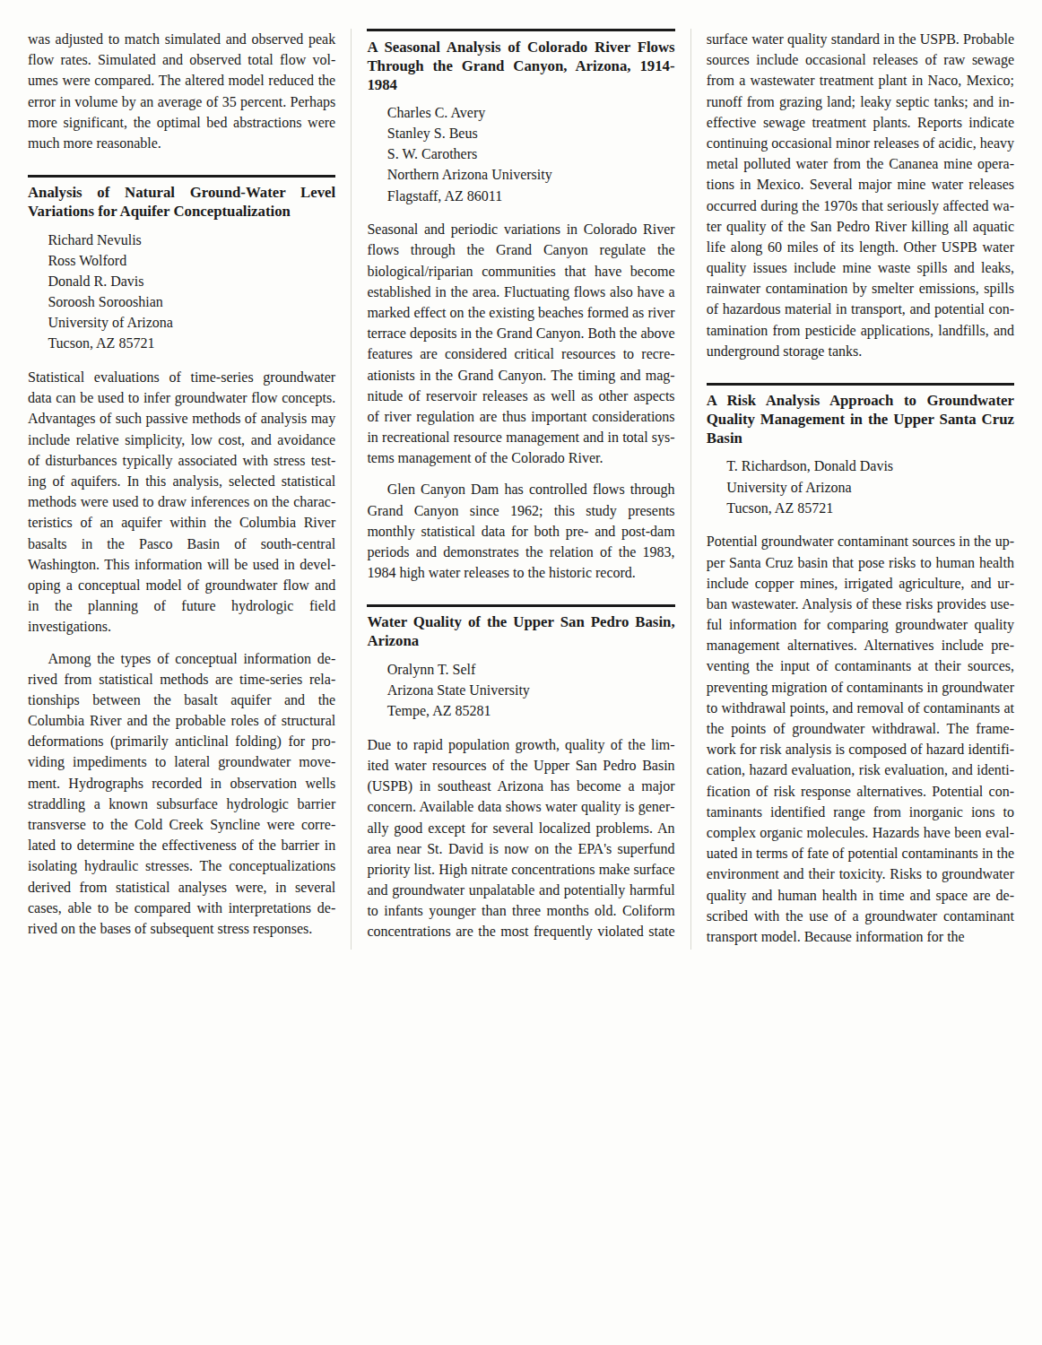was adjusted to match simulated and observed peak flow rates. Simulated and observed total flow volumes were compared. The altered model reduced the error in volume by an average of 35 percent. Perhaps more significant, the optimal bed abstractions were much more reasonable.
Analysis of Natural Ground-Water Level Variations for Aquifer Conceptualization
Richard Nevulis Ross Wolford Donald R. Davis Soroosh Sorooshian University of Arizona Tucson, AZ 85721
Statistical evaluations of time-series groundwater data can be used to infer groundwater flow concepts. Advantages of such passive methods of analysis may include relative simplicity, low cost, and avoidance of disturbances typically associated with stress testing of aquifers. In this analysis, selected statistical methods were used to draw inferences on the characteristics of an aquifer within the Columbia River basalts in the Pasco Basin of south-central Washington. This information will be used in developing a conceptual model of groundwater flow and in the planning of future hydrologic field investigations.
Among the types of conceptual information derived from statistical methods are time-series relationships between the basalt aquifer and the Columbia River and the probable roles of structural deformations (primarily anticlinal folding) for providing impediments to lateral groundwater movement. Hydrographs recorded in observation wells straddling a known subsurface hydrologic barrier transverse to the Cold Creek Syncline were correlated to determine the effectiveness of the barrier in isolating hydraulic stresses. The conceptualizations derived from statistical analyses were, in several cases, able to be compared with interpretations derived on the bases of subsequent stress responses.
A Seasonal Analysis of Colorado River Flows Through the Grand Canyon, Arizona, 1914-1984
Charles C. Avery Stanley S. Beus S. W. Carothers Northern Arizona University Flagstaff, AZ 86011
Seasonal and periodic variations in Colorado River flows through the Grand Canyon regulate the biological/riparian communities that have become established in the area. Fluctuating flows also have a marked effect on the existing beaches formed as river terrace deposits in the Grand Canyon. Both the above features are considered critical resources to recreationists in the Grand Canyon. The timing and magnitude of reservoir releases as well as other aspects of river regulation are thus important considerations in recreational resource management and in total systems management of the Colorado River.
Glen Canyon Dam has controlled flows through Grand Canyon since 1962; this study presents monthly statistical data for both pre- and post-dam periods and demonstrates the relation of the 1983, 1984 high water releases to the historic record.
Water Quality of the Upper San Pedro Basin, Arizona
Oralynn T. Self Arizona State University Tempe, AZ 85281
Due to rapid population growth, quality of the limited water resources of the Upper San Pedro Basin (USPB) in southeast Arizona has become a major concern. Available data shows water quality is generally good except for several localized problems. An area near St. David is now on the EPA's superfund priority list. High nitrate concentrations make surface and groundwater unpalatable and potentially harmful to infants younger than three months old. Coliform concentrations are the most frequently violated state surface water quality standard in the USPB. Probable sources include occasional releases of raw sewage from a wastewater treatment plant in Naco, Mexico; runoff from grazing land; leaky septic tanks; and ineffective sewage treatment plants. Reports indicate continuing occasional minor releases of acidic, heavy metal polluted water from the Cananea mine operations in Mexico. Several major mine water releases occurred during the 1970s that seriously affected water quality of the San Pedro River killing all aquatic life along 60 miles of its length. Other USPB water quality issues include mine waste spills and leaks, rainwater contamination by smelter emissions, spills of hazardous material in transport, and potential contamination from pesticide applications, landfills, and underground storage tanks.
A Risk Analysis Approach to Groundwater Quality Management in the Upper Santa Cruz Basin
T. Richardson, Donald Davis University of Arizona Tucson, AZ 85721
Potential groundwater contaminant sources in the upper Santa Cruz basin that pose risks to human health include copper mines, irrigated agriculture, and urban wastewater. Analysis of these risks provides useful information for comparing groundwater quality management alternatives. Alternatives include preventing the input of contaminants at their sources, preventing migration of contaminants in groundwater to withdrawal points, and removal of contaminants at the points of groundwater withdrawal. The framework for risk analysis is composed of hazard identification, hazard evaluation, risk evaluation, and identification of risk response alternatives. Potential contaminants identified range from inorganic ions to complex organic molecules. Hazards have been evaluated in terms of fate of potential contaminants in the environment and their toxicity. Risks to groundwater quality and human health in time and space are described with the use of a groundwater contaminant transport model. Because information for the